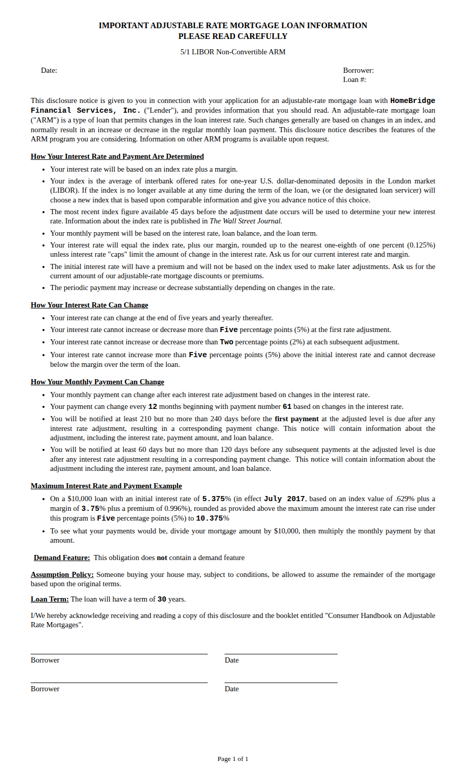IMPORTANT ADJUSTABLE RATE MORTGAGE LOAN INFORMATION
PLEASE READ CAREFULLY
5/1 LIBOR Non-Convertible ARM
Date:
Borrower:
Loan #:
This disclosure notice is given to you in connection with your application for an adjustable-rate mortgage loan with HomeBridge Financial Services, Inc. ("Lender"), and provides information that you should read. An adjustable-rate mortgage loan ("ARM") is a type of loan that permits changes in the loan interest rate. Such changes generally are based on changes in an index, and normally result in an increase or decrease in the regular monthly loan payment. This disclosure notice describes the features of the ARM program you are considering. Information on other ARM programs is available upon request.
How Your Interest Rate and Payment Are Determined
Your interest rate will be based on an index rate plus a margin.
Your index is the average of interbank offered rates for one-year U.S. dollar-denominated deposits in the London market (LIBOR). If the index is no longer available at any time during the term of the loan, we (or the designated loan servicer) will choose a new index that is based upon comparable information and give you advance notice of this choice.
The most recent index figure available 45 days before the adjustment date occurs will be used to determine your new interest rate. Information about the index rate is published in The Wall Street Journal.
Your monthly payment will be based on the interest rate, loan balance, and the loan term.
Your interest rate will equal the index rate, plus our margin, rounded up to the nearest one-eighth of one percent (0.125%) unless interest rate "caps" limit the amount of change in the interest rate. Ask us for our current interest rate and margin.
The initial interest rate will have a premium and will not be based on the index used to make later adjustments. Ask us for the current amount of our adjustable-rate mortgage discounts or premiums.
The periodic payment may increase or decrease substantially depending on changes in the rate.
How Your Interest Rate Can Change
Your interest rate can change at the end of five years and yearly thereafter.
Your interest rate cannot increase or decrease more than Five percentage points (5%) at the first rate adjustment.
Your interest rate cannot increase or decrease more than Two percentage points (2%) at each subsequent adjustment.
Your interest rate cannot increase more than Five percentage points (5%) above the initial interest rate and cannot decrease below the margin over the term of the loan.
How Your Monthly Payment Can Change
Your monthly payment can change after each interest rate adjustment based on changes in the interest rate.
Your payment can change every 12 months beginning with payment number 61 based on changes in the interest rate.
You will be notified at least 210 but no more than 240 days before the first payment at the adjusted level is due after any interest rate adjustment, resulting in a corresponding payment change. This notice will contain information about the adjustment, including the interest rate, payment amount, and loan balance.
You will be notified at least 60 days but no more than 120 days before any subsequent payments at the adjusted level is due after any interest rate adjustment resulting in a corresponding payment change. This notice will contain information about the adjustment including the interest rate, payment amount, and loan balance.
Maximum Interest Rate and Payment Example
On a $10,000 loan with an initial interest rate of 5.375% (in effect July 2017, based on an index value of .629% plus a margin of 3.75% plus a premium of 0.996%), rounded as provided above the maximum amount the interest rate can rise under this program is Five percentage points (5%) to 10.375%
To see what your payments would be, divide your mortgage amount by $10,000, then multiply the monthly payment by that amount.
Demand Feature: This obligation does not contain a demand feature
Assumption Policy: Someone buying your house may, subject to conditions, be allowed to assume the remainder of the mortgage based upon the original terms.
Loan Term: The loan will have a term of 30 years.
I/We hereby acknowledge receiving and reading a copy of this disclosure and the booklet entitled "Consumer Handbook on Adjustable Rate Mortgages".
Borrower
Date
Borrower
Date
Page 1 of 1